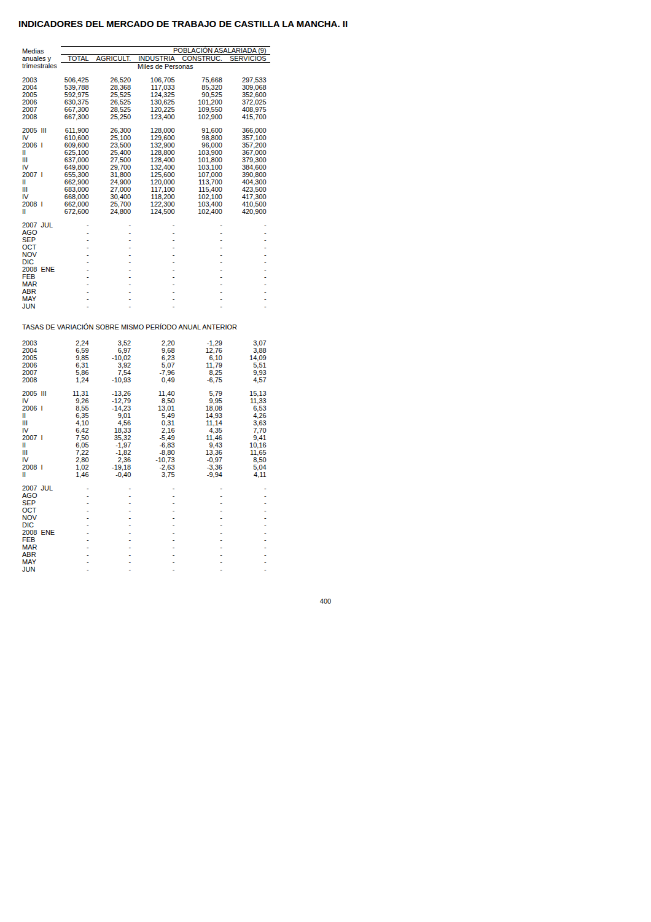INDICADORES DEL MERCADO DE TRABAJO DE CASTILLA LA MANCHA. II
| Medias anuales y trimestrales | POBLACIÓN ASALARIADA (9) |
| --- | --- |
| TOTAL | AGRICULT. | INDUSTRIA | CONSTRUC. | SERVICIOS |
| Miles de Personas |
| 2003 | 506,425 | 26,520 | 106,705 | 75,668 | 297,533 |
| 2004 | 539,788 | 28,368 | 117,033 | 85,320 | 309,068 |
| 2005 | 592,975 | 25,525 | 124,325 | 90,525 | 352,600 |
| 2006 | 630,375 | 26,525 | 130,625 | 101,200 | 372,025 |
| 2007 | 667,300 | 28,525 | 120,225 | 109,550 | 408,975 |
| 2008 | 667,300 | 25,250 | 123,400 | 102,900 | 415,700 |
| 2005 III | 611,900 | 26,300 | 128,000 | 91,600 | 366,000 |
| IV | 610,600 | 25,100 | 129,600 | 98,800 | 357,100 |
| 2006 I | 609,600 | 23,500 | 132,900 | 96,000 | 357,200 |
| II | 625,100 | 25,400 | 128,800 | 103,900 | 367,000 |
| III | 637,000 | 27,500 | 128,400 | 101,800 | 379,300 |
| IV | 649,800 | 29,700 | 132,400 | 103,100 | 384,600 |
| 2007 I | 655,300 | 31,800 | 125,600 | 107,000 | 390,800 |
| II | 662,900 | 24,900 | 120,000 | 113,700 | 404,300 |
| III | 683,000 | 27,000 | 117,100 | 115,400 | 423,500 |
| IV | 668,000 | 30,400 | 118,200 | 102,100 | 417,300 |
| 2008 I | 662,000 | 25,700 | 122,300 | 103,400 | 410,500 |
| II | 672,600 | 24,800 | 124,500 | 102,400 | 420,900 |
| 2007 JUL | - | - | - | - | - |
| AGO | - | - | - | - | - |
| SEP | - | - | - | - | - |
| OCT | - | - | - | - | - |
| NOV | - | - | - | - | - |
| DIC | - | - | - | - | - |
| 2008 ENE | - | - | - | - | - |
| FEB | - | - | - | - | - |
| MAR | - | - | - | - | - |
| ABR | - | - | - | - | - |
| MAY | - | - | - | - | - |
| JUN | - | - | - | - | - |
| TASAS DE VARIACIÓN SOBRE MISMO PERÍODO ANUAL ANTERIOR |
| 2003 | 2,24 | 3,52 | 2,20 | -1,29 | 3,07 |
| 2004 | 6,59 | 6,97 | 9,68 | 12,76 | 3,88 |
| 2005 | 9,85 | -10,02 | 6,23 | 6,10 | 14,09 |
| 2006 | 6,31 | 3,92 | 5,07 | 11,79 | 5,51 |
| 2007 | 5,86 | 7,54 | -7,96 | 8,25 | 9,93 |
| 2008 | 1,24 | -10,93 | 0,49 | -6,75 | 4,57 |
| 2005 III | 11,31 | -13,26 | 11,40 | 5,79 | 15,13 |
| IV | 9,26 | -12,79 | 8,50 | 9,95 | 11,33 |
| 2006 I | 8,55 | -14,23 | 13,01 | 18,08 | 6,53 |
| II | 6,35 | 9,01 | 5,49 | 14,93 | 4,26 |
| III | 4,10 | 4,56 | 0,31 | 11,14 | 3,63 |
| IV | 6,42 | 18,33 | 2,16 | 4,35 | 7,70 |
| 2007 I | 7,50 | 35,32 | -5,49 | 11,46 | 9,41 |
| II | 6,05 | -1,97 | -6,83 | 9,43 | 10,16 |
| III | 7,22 | -1,82 | -8,80 | 13,36 | 11,65 |
| IV | 2,80 | 2,36 | -10,73 | -0,97 | 8,50 |
| 2008 I | 1,02 | -19,18 | -2,63 | -3,36 | 5,04 |
| II | 1,46 | -0,40 | 3,75 | -9,94 | 4,11 |
| 2007 JUL | - | - | - | - | - |
| AGO | - | - | - | - | - |
| SEP | - | - | - | - | - |
| OCT | - | - | - | - | - |
| NOV | - | - | - | - | - |
| DIC | - | - | - | - | - |
| 2008 ENE | - | - | - | - | - |
| FEB | - | - | - | - | - |
| MAR | - | - | - | - | - |
| ABR | - | - | - | - | - |
| MAY | - | - | - | - | - |
| JUN | - | - | - | - | - |
400